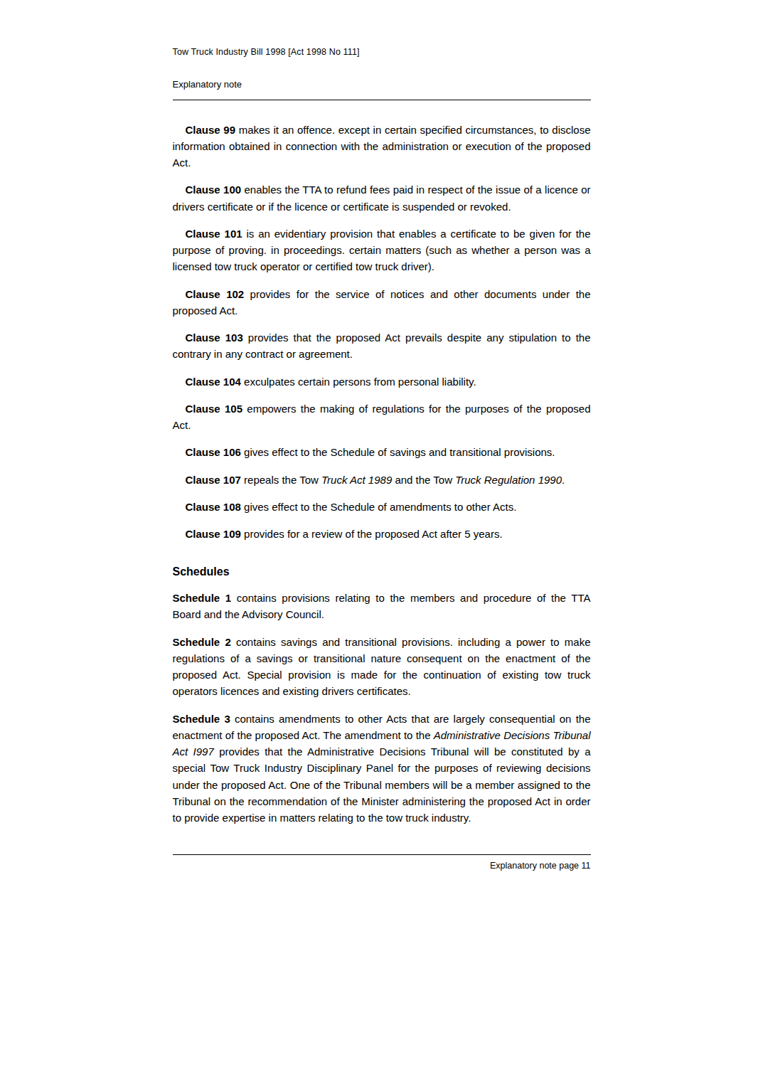Tow Truck Industry Bill 1998 [Act 1998 No 111]
Explanatory note
Clause 99 makes it an offence. except in certain specified circumstances, to disclose information obtained in connection with the administration or execution of the proposed Act.
Clause 100 enables the TTA to refund fees paid in respect of the issue of a licence or drivers certificate or if the licence or certificate is suspended or revoked.
Clause 101 is an evidentiary provision that enables a certificate to be given for the purpose of proving. in proceedings. certain matters (such as whether a person was a licensed tow truck operator or certified tow truck driver).
Clause 102 provides for the service of notices and other documents under the proposed Act.
Clause 103 provides that the proposed Act prevails despite any stipulation to the contrary in any contract or agreement.
Clause 104 exculpates certain persons from personal liability.
Clause 105 empowers the making of regulations for the purposes of the proposed Act.
Clause 106 gives effect to the Schedule of savings and transitional provisions.
Clause 107 repeals the Tow Truck Act 1989 and the Tow Truck Regulation 1990.
Clause 108 gives effect to the Schedule of amendments to other Acts.
Clause 109 provides for a review of the proposed Act after 5 years.
Schedules
Schedule 1 contains provisions relating to the members and procedure of the TTA Board and the Advisory Council.
Schedule 2 contains savings and transitional provisions. including a power to make regulations of a savings or transitional nature consequent on the enactment of the proposed Act. Special provision is made for the continuation of existing tow truck operators licences and existing drivers certificates.
Schedule 3 contains amendments to other Acts that are largely consequential on the enactment of the proposed Act. The amendment to the Administrative Decisions Tribunal Act I997 provides that the Administrative Decisions Tribunal will be constituted by a special Tow Truck Industry Disciplinary Panel for the purposes of reviewing decisions under the proposed Act. One of the Tribunal members will be a member assigned to the Tribunal on the recommendation of the Minister administering the proposed Act in order to provide expertise in matters relating to the tow truck industry.
Explanatory note page 11